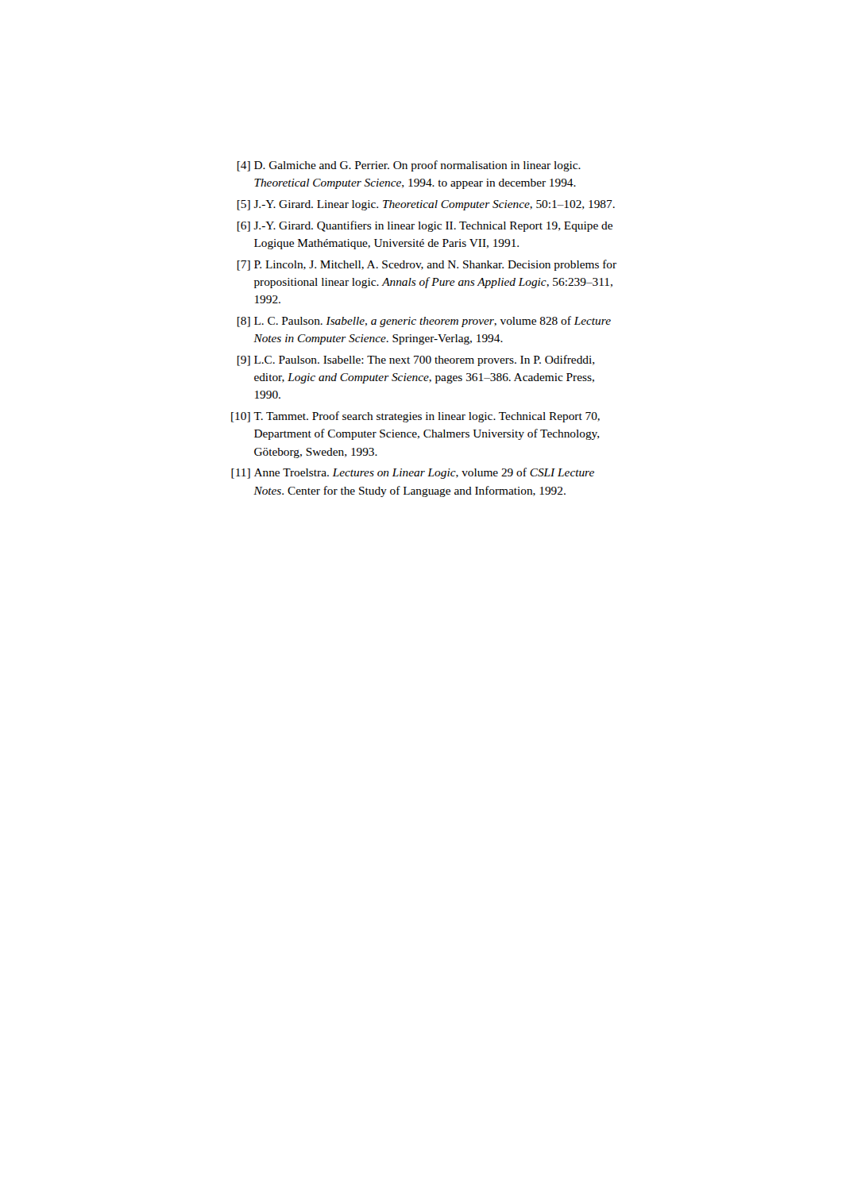[4] D. Galmiche and G. Perrier. On proof normalisation in linear logic. Theoretical Computer Science, 1994. to appear in december 1994.
[5] J.-Y. Girard. Linear logic. Theoretical Computer Science, 50:1–102, 1987.
[6] J.-Y. Girard. Quantifiers in linear logic II. Technical Report 19, Equipe de Logique Mathématique, Université de Paris VII, 1991.
[7] P. Lincoln, J. Mitchell, A. Scedrov, and N. Shankar. Decision problems for propositional linear logic. Annals of Pure ans Applied Logic, 56:239–311, 1992.
[8] L. C. Paulson. Isabelle, a generic theorem prover, volume 828 of Lecture Notes in Computer Science. Springer-Verlag, 1994.
[9] L.C. Paulson. Isabelle: The next 700 theorem provers. In P. Odifreddi, editor, Logic and Computer Science, pages 361–386. Academic Press, 1990.
[10] T. Tammet. Proof search strategies in linear logic. Technical Report 70, Department of Computer Science, Chalmers University of Technology, Göteborg, Sweden, 1993.
[11] Anne Troelstra. Lectures on Linear Logic, volume 29 of CSLI Lecture Notes. Center for the Study of Language and Information, 1992.